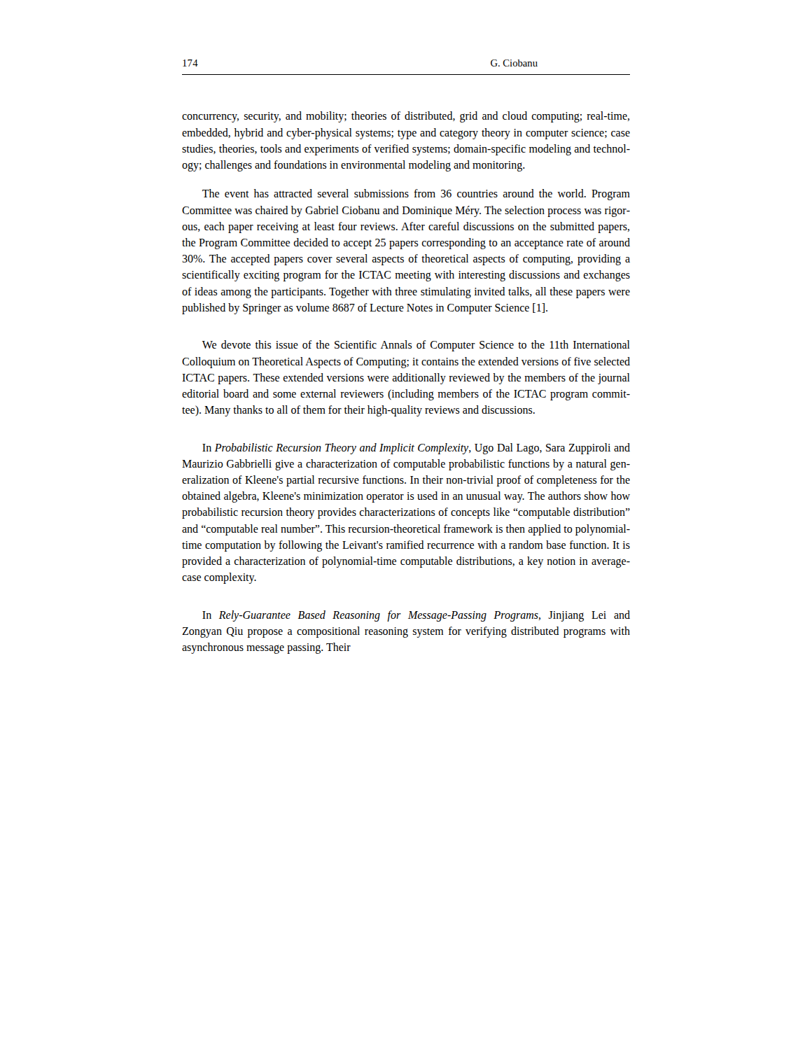174 G. Ciobanu
concurrency, security, and mobility; theories of distributed, grid and cloud computing; real-time, embedded, hybrid and cyber-physical systems; type and category theory in computer science; case studies, theories, tools and experiments of verified systems; domain-specific modeling and technology; challenges and foundations in environmental modeling and monitoring.
The event has attracted several submissions from 36 countries around the world. Program Committee was chaired by Gabriel Ciobanu and Dominique Méry. The selection process was rigorous, each paper receiving at least four reviews. After careful discussions on the submitted papers, the Program Committee decided to accept 25 papers corresponding to an acceptance rate of around 30%. The accepted papers cover several aspects of theoretical aspects of computing, providing a scientifically exciting program for the ICTAC meeting with interesting discussions and exchanges of ideas among the participants. Together with three stimulating invited talks, all these papers were published by Springer as volume 8687 of Lecture Notes in Computer Science [1].
We devote this issue of the Scientific Annals of Computer Science to the 11th International Colloquium on Theoretical Aspects of Computing; it contains the extended versions of five selected ICTAC papers. These extended versions were additionally reviewed by the members of the journal editorial board and some external reviewers (including members of the ICTAC program committee). Many thanks to all of them for their high-quality reviews and discussions.
In Probabilistic Recursion Theory and Implicit Complexity, Ugo Dal Lago, Sara Zuppiroli and Maurizio Gabbrielli give a characterization of computable probabilistic functions by a natural generalization of Kleene's partial recursive functions. In their non-trivial proof of completeness for the obtained algebra, Kleene's minimization operator is used in an unusual way. The authors show how probabilistic recursion theory provides characterizations of concepts like “computable distribution” and “computable real number”. This recursion-theoretical framework is then applied to polynomial-time computation by following the Leivant's ramified recurrence with a random base function. It is provided a characterization of polynomial-time computable distributions, a key notion in average-case complexity.
In Rely-Guarantee Based Reasoning for Message-Passing Programs, Jinjiang Lei and Zongyan Qiu propose a compositional reasoning system for verifying distributed programs with asynchronous message passing. Their